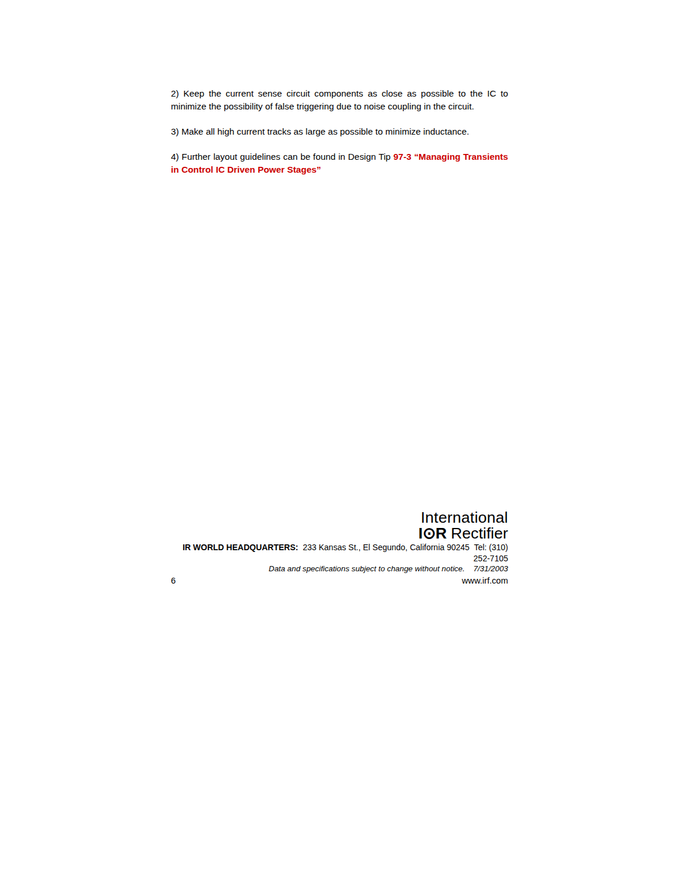2) Keep the current sense circuit components as close as possible to the IC to minimize the possibility of false triggering due to noise coupling in the circuit.
3) Make all high current tracks as large as possible to minimize inductance.
4) Further layout guidelines can be found in Design Tip 97-3 “Managing Transients in Control IC Driven Power Stages”
International I⊙R Rectifier
IR WORLD HEADQUARTERS: 233 Kansas St., El Segundo, California 90245 Tel: (310) 252-7105
Data and specifications subject to change without notice. 7/31/2003
6 www.irf.com